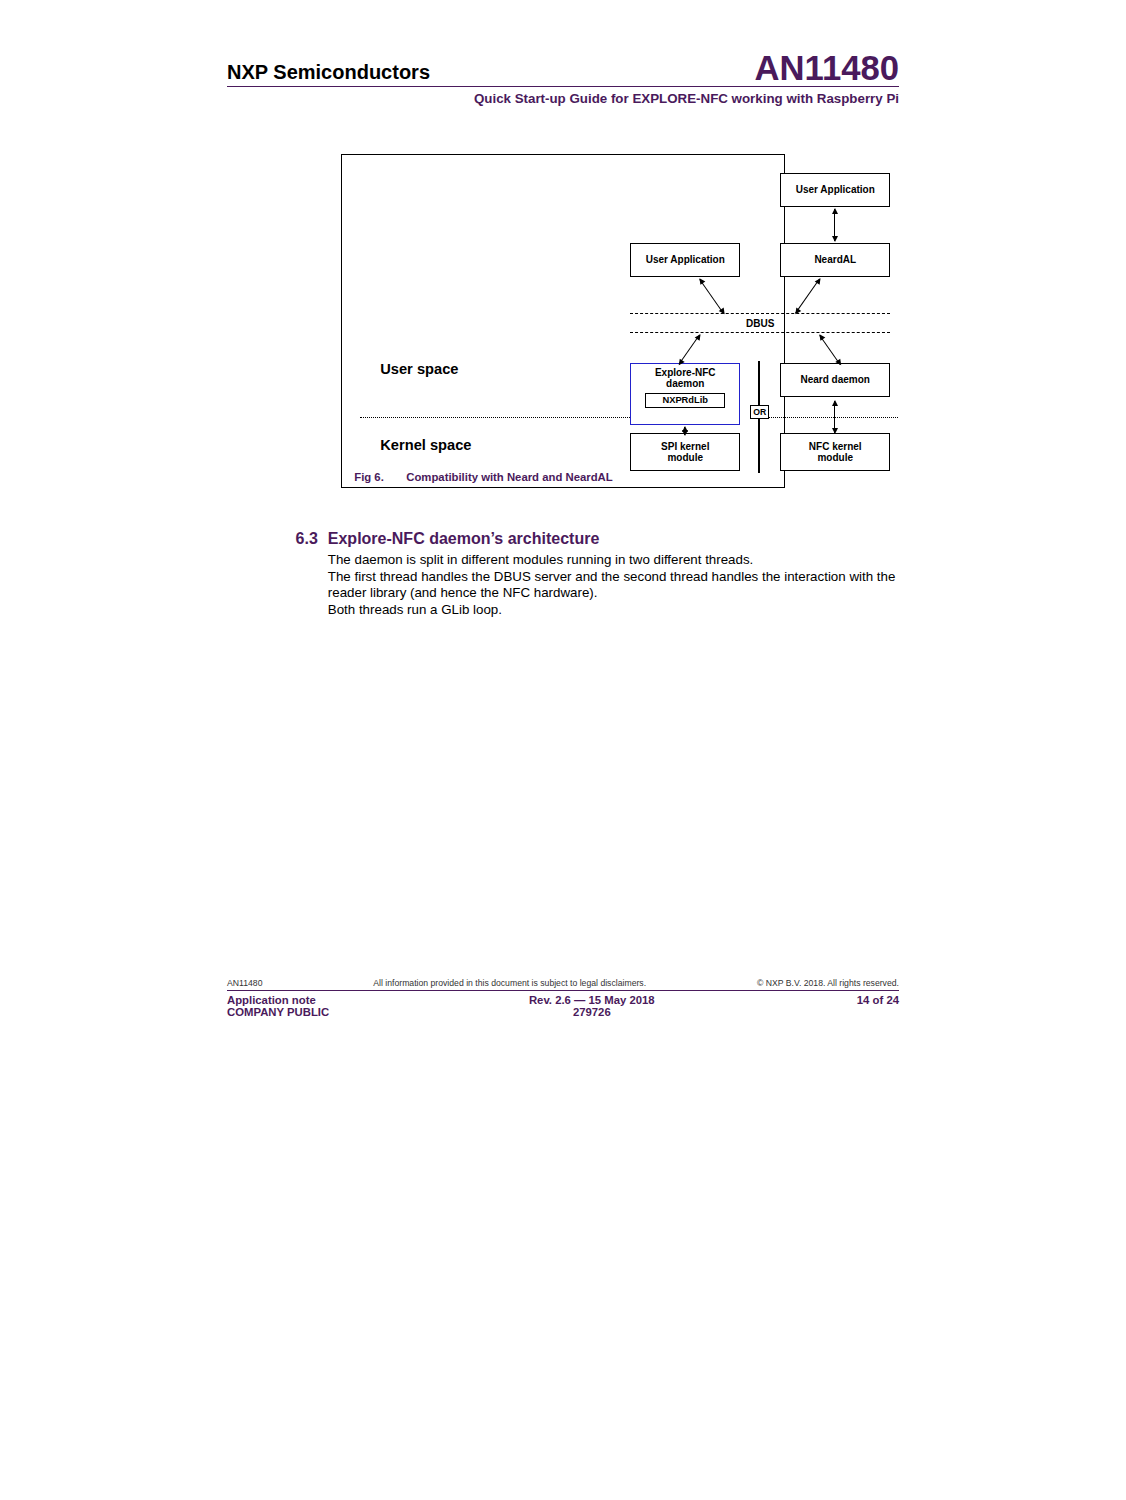NXP Semiconductors
AN11480
Quick Start-up Guide for EXPLORE-NFC working with Raspberry Pi
User Application
User Application
NeardAL
DBUS
Explore-NFC
daemon
NXPRdLib
Neard daemon
SPI kernel
module
NFC kernel
module
OR
User space
Kernel space
Fig 6. Compatibility with Neard and NeardAL
6.3
Explore-NFC daemon’s architecture
The daemon is split in different modules running in two different threads.
The first thread handles the DBUS server and the second thread handles the interaction with the reader library (and hence the NFC hardware).
Both threads run a GLib loop.
AN11480
All information provided in this document is subject to legal disclaimers.
© NXP B.V. 2018. All rights reserved.
Application note
COMPANY PUBLIC
Rev. 2.6 — 15 May 2018
279726
14 of 24